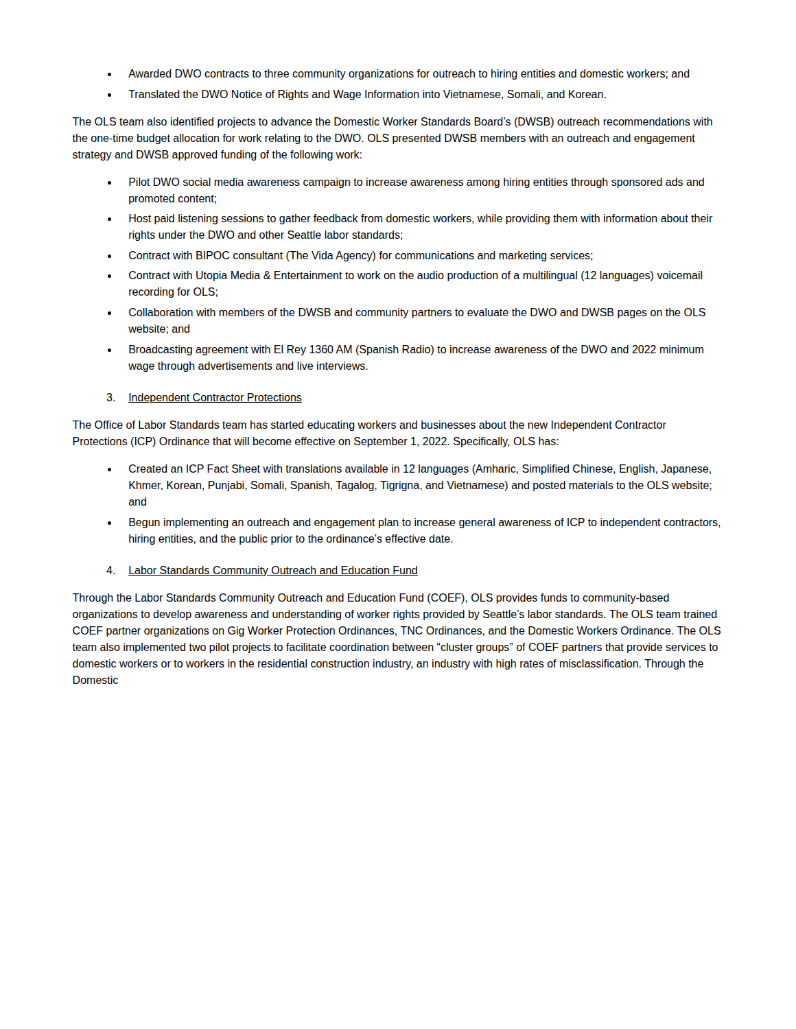Awarded DWO contracts to three community organizations for outreach to hiring entities and domestic workers; and
Translated the DWO Notice of Rights and Wage Information into Vietnamese, Somali, and Korean.
The OLS team also identified projects to advance the Domestic Worker Standards Board’s (DWSB) outreach recommendations with the one-time budget allocation for work relating to the DWO. OLS presented DWSB members with an outreach and engagement strategy and DWSB approved funding of the following work:
Pilot DWO social media awareness campaign to increase awareness among hiring entities through sponsored ads and promoted content;
Host paid listening sessions to gather feedback from domestic workers, while providing them with information about their rights under the DWO and other Seattle labor standards;
Contract with BIPOC consultant (The Vida Agency) for communications and marketing services;
Contract with Utopia Media & Entertainment to work on the audio production of a multilingual (12 languages) voicemail recording for OLS;
Collaboration with members of the DWSB and community partners to evaluate the DWO and DWSB pages on the OLS website; and
Broadcasting agreement with El Rey 1360 AM (Spanish Radio) to increase awareness of the DWO and 2022 minimum wage through advertisements and live interviews.
Independent Contractor Protections
The Office of Labor Standards team has started educating workers and businesses about the new Independent Contractor Protections (ICP) Ordinance that will become effective on September 1, 2022. Specifically, OLS has:
Created an ICP Fact Sheet with translations available in 12 languages (Amharic, Simplified Chinese, English, Japanese, Khmer, Korean, Punjabi, Somali, Spanish, Tagalog, Tigrigna, and Vietnamese) and posted materials to the OLS website; and
Begun implementing an outreach and engagement plan to increase general awareness of ICP to independent contractors, hiring entities, and the public prior to the ordinance’s effective date.
Labor Standards Community Outreach and Education Fund
Through the Labor Standards Community Outreach and Education Fund (COEF), OLS provides funds to community-based organizations to develop awareness and understanding of worker rights provided by Seattle’s labor standards. The OLS team trained COEF partner organizations on Gig Worker Protection Ordinances, TNC Ordinances, and the Domestic Workers Ordinance. The OLS team also implemented two pilot projects to facilitate coordination between “cluster groups” of COEF partners that provide services to domestic workers or to workers in the residential construction industry, an industry with high rates of misclassification. Through the Domestic